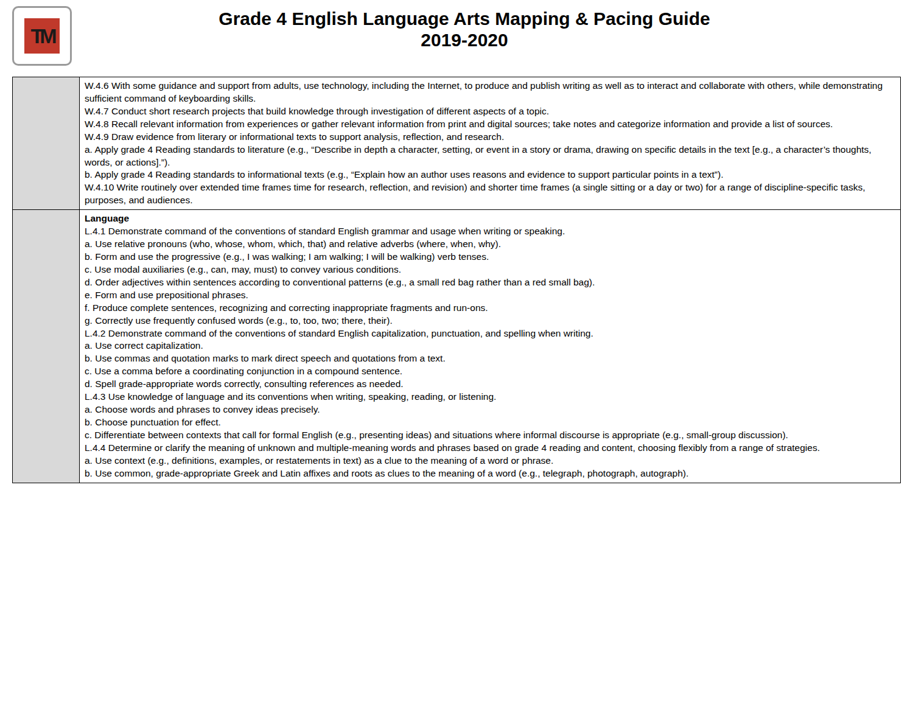TM
Grade 4 English Language Arts Mapping & Pacing Guide
2019-2020
| | W.4.6 With some guidance and support from adults, use technology, including the Internet, to produce and publish writing as well as to interact and collaborate with others, while demonstrating sufficient command of keyboarding skills. W.4.7 Conduct short research projects that build knowledge through investigation of different aspects of a topic. W.4.8 Recall relevant information from experiences or gather relevant information from print and digital sources; take notes and categorize information and provide a list of sources. W.4.9 Draw evidence from literary or informational texts to support analysis, reflection, and research. a. Apply grade 4 Reading standards to literature (e.g., “Describe in depth a character, setting, or event in a story or drama, drawing on specific details in the text [e.g., a character’s thoughts, words, or actions].”). b. Apply grade 4 Reading standards to informational texts (e.g., “Explain how an author uses reasons and evidence to support particular points in a text”). W.4.10 Write routinely over extended time frames time for research, reflection, and revision) and shorter time frames (a single sitting or a day or two) for a range of discipline-specific tasks, purposes, and audiences. |
| | Language L.4.1 Demonstrate command of the conventions of standard English grammar and usage when writing or speaking. a. Use relative pronouns (who, whose, whom, which, that) and relative adverbs (where, when, why). b. Form and use the progressive (e.g., I was walking; I am walking; I will be walking) verb tenses. c. Use modal auxiliaries (e.g., can, may, must) to convey various conditions. d. Order adjectives within sentences according to conventional patterns (e.g., a small red bag rather than a red small bag). e. Form and use prepositional phrases. f. Produce complete sentences, recognizing and correcting inappropriate fragments and run-ons. g. Correctly use frequently confused words (e.g., to, too, two; there, their). L.4.2 Demonstrate command of the conventions of standard English capitalization, punctuation, and spelling when writing. a. Use correct capitalization. b. Use commas and quotation marks to mark direct speech and quotations from a text. c. Use a comma before a coordinating conjunction in a compound sentence. d. Spell grade-appropriate words correctly, consulting references as needed. L.4.3 Use knowledge of language and its conventions when writing, speaking, reading, or listening. a. Choose words and phrases to convey ideas precisely. b. Choose punctuation for effect. c. Differentiate between contexts that call for formal English (e.g., presenting ideas) and situations where informal discourse is appropriate (e.g., small-group discussion). L.4.4 Determine or clarify the meaning of unknown and multiple-meaning words and phrases based on grade 4 reading and content, choosing flexibly from a range of strategies. a. Use context (e.g., definitions, examples, or restatements in text) as a clue to the meaning of a word or phrase. b. Use common, grade-appropriate Greek and Latin affixes and roots as clues to the meaning of a word (e.g., telegraph, photograph, autograph). |